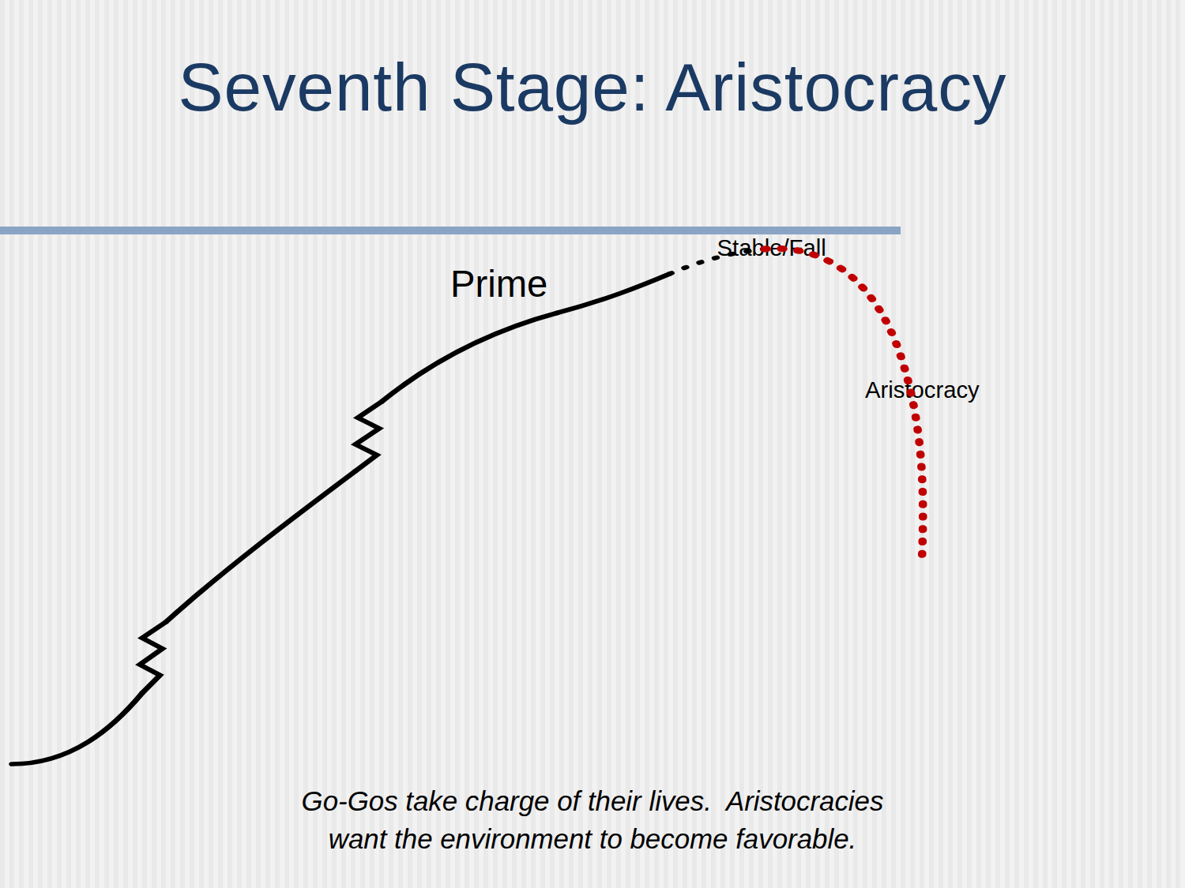Seventh Stage: Aristocracy
Prime
Stable/Fall
Aristocracy
Lifecycle curve
Go-Gos take charge of their lives. Aristocracies want the environment to become favorable.